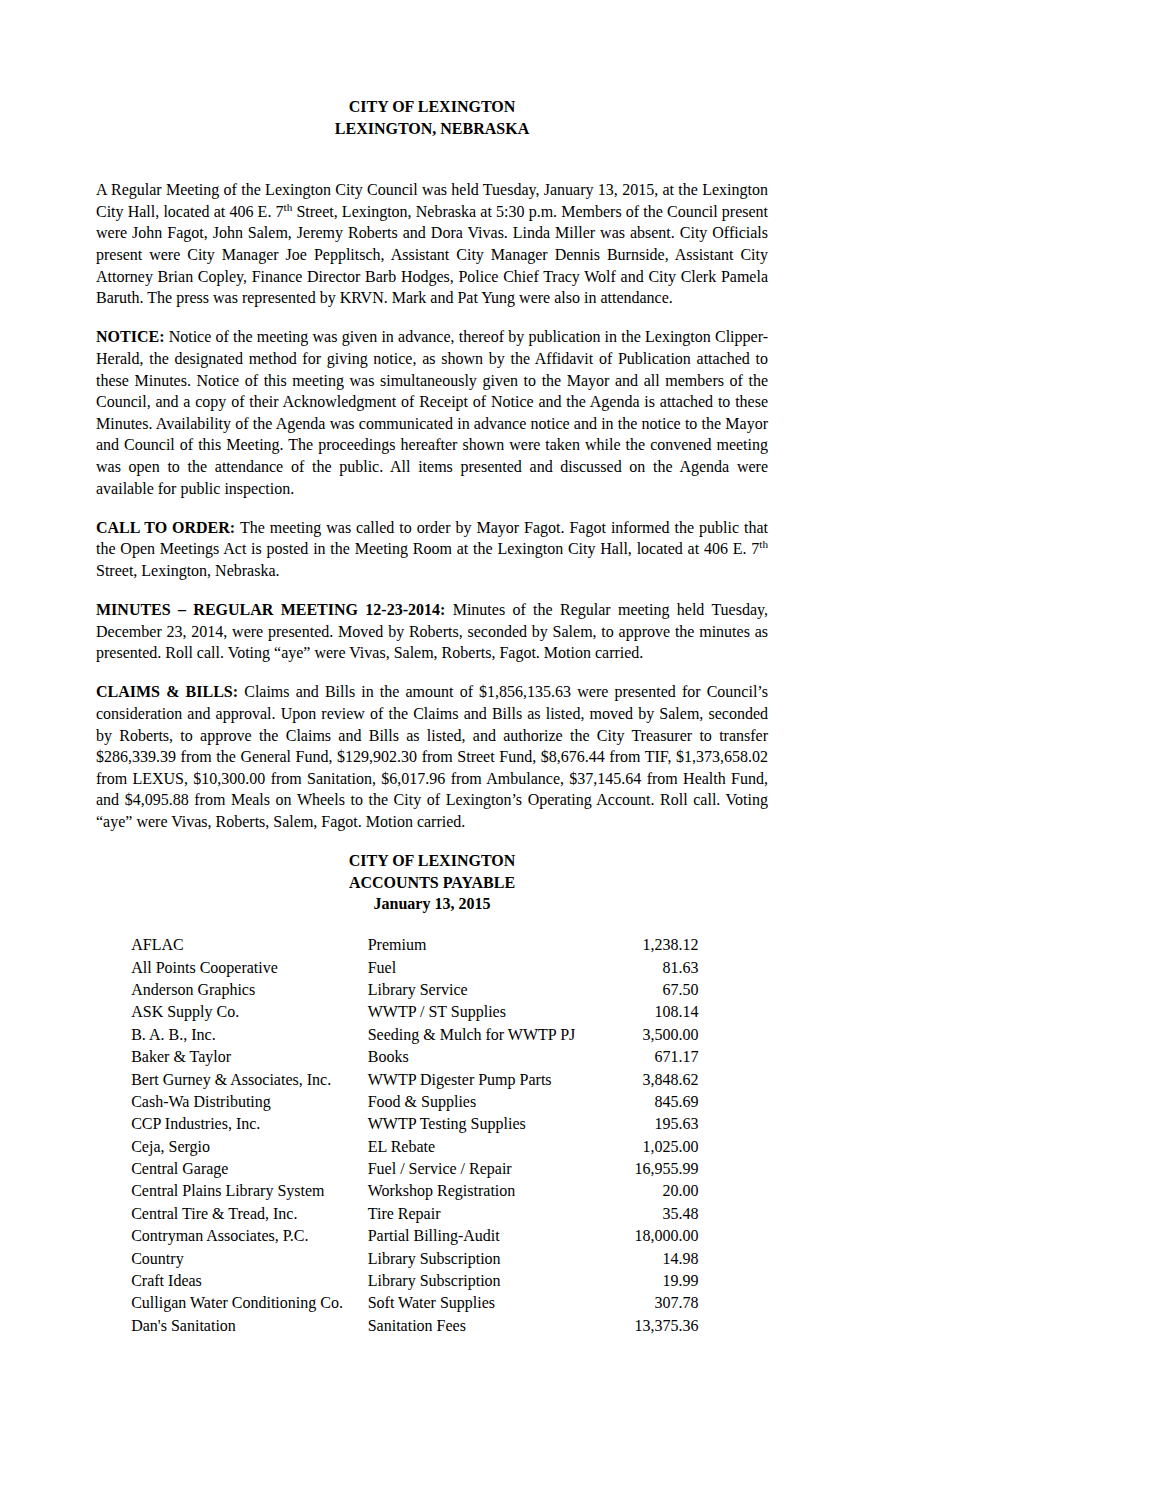CITY OF LEXINGTON
LEXINGTON, NEBRASKA
A Regular Meeting of the Lexington City Council was held Tuesday, January 13, 2015, at the Lexington City Hall, located at 406 E. 7th Street, Lexington, Nebraska at 5:30 p.m. Members of the Council present were John Fagot, John Salem, Jeremy Roberts and Dora Vivas. Linda Miller was absent. City Officials present were City Manager Joe Pepplitsch, Assistant City Manager Dennis Burnside, Assistant City Attorney Brian Copley, Finance Director Barb Hodges, Police Chief Tracy Wolf and City Clerk Pamela Baruth. The press was represented by KRVN. Mark and Pat Yung were also in attendance.
NOTICE: Notice of the meeting was given in advance, thereof by publication in the Lexington Clipper-Herald, the designated method for giving notice, as shown by the Affidavit of Publication attached to these Minutes. Notice of this meeting was simultaneously given to the Mayor and all members of the Council, and a copy of their Acknowledgment of Receipt of Notice and the Agenda is attached to these Minutes. Availability of the Agenda was communicated in advance notice and in the notice to the Mayor and Council of this Meeting. The proceedings hereafter shown were taken while the convened meeting was open to the attendance of the public. All items presented and discussed on the Agenda were available for public inspection.
CALL TO ORDER: The meeting was called to order by Mayor Fagot. Fagot informed the public that the Open Meetings Act is posted in the Meeting Room at the Lexington City Hall, located at 406 E. 7th Street, Lexington, Nebraska.
MINUTES – REGULAR MEETING 12-23-2014: Minutes of the Regular meeting held Tuesday, December 23, 2014, were presented. Moved by Roberts, seconded by Salem, to approve the minutes as presented. Roll call. Voting “aye” were Vivas, Salem, Roberts, Fagot. Motion carried.
CLAIMS & BILLS: Claims and Bills in the amount of $1,856,135.63 were presented for Council’s consideration and approval. Upon review of the Claims and Bills as listed, moved by Salem, seconded by Roberts, to approve the Claims and Bills as listed, and authorize the City Treasurer to transfer $286,339.39 from the General Fund, $129,902.30 from Street Fund, $8,676.44 from TIF, $1,373,658.02 from LEXUS, $10,300.00 from Sanitation, $6,017.96 from Ambulance, $37,145.64 from Health Fund, and $4,095.88 from Meals on Wheels to the City of Lexington’s Operating Account. Roll call. Voting “aye” were Vivas, Roberts, Salem, Fagot. Motion carried.
CITY OF LEXINGTON
ACCOUNTS PAYABLE
January 13, 2015
| AFLAC | Premium | 1,238.12 |
| All Points Cooperative | Fuel | 81.63 |
| Anderson Graphics | Library Service | 67.50 |
| ASK Supply Co. | WWTP / ST Supplies | 108.14 |
| B. A. B., Inc. | Seeding & Mulch for WWTP PJ | 3,500.00 |
| Baker & Taylor | Books | 671.17 |
| Bert Gurney & Associates, Inc. | WWTP Digester Pump Parts | 3,848.62 |
| Cash-Wa Distributing | Food & Supplies | 845.69 |
| CCP Industries, Inc. | WWTP Testing Supplies | 195.63 |
| Ceja, Sergio | EL Rebate | 1,025.00 |
| Central Garage | Fuel / Service / Repair | 16,955.99 |
| Central Plains Library System | Workshop Registration | 20.00 |
| Central Tire & Tread, Inc. | Tire Repair | 35.48 |
| Contryman Associates, P.C. | Partial Billing-Audit | 18,000.00 |
| Country | Library Subscription | 14.98 |
| Craft Ideas | Library Subscription | 19.99 |
| Culligan Water Conditioning Co. | Soft Water Supplies | 307.78 |
| Dan's Sanitation | Sanitation Fees | 13,375.36 |